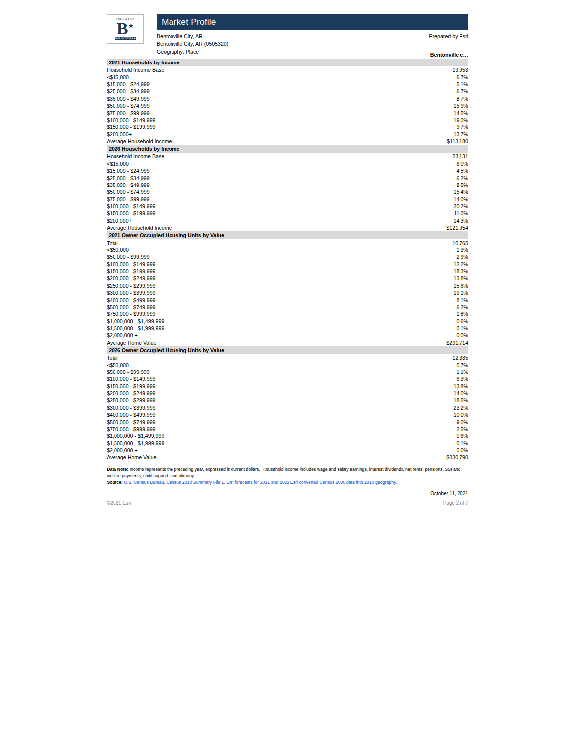THE CITY OF B★ BENTONVILLE
Market Profile
Prepared by Esri Bentonville City, AR
Bentonville City, AR (0505320)
Geography: Place
| | Bentonville c… |
| 2021 Households by Income | |
| Household Income Base | 19,953 |
| <$15,000 | 6.7% |
| $15,000 - $24,999 | 5.1% |
| $25,000 - $34,999 | 6.7% |
| $35,000 - $49,999 | 8.7% |
| $50,000 - $74,999 | 15.9% |
| $75,000 - $99,999 | 14.5% |
| $100,000 - $149,999 | 19.0% |
| $150,000 - $199,999 | 9.7% |
| $200,000+ | 13.7% |
| Average Household Income | $113,180 |
| 2026 Households by Income | |
| Household Income Base | 23,131 |
| <$15,000 | 6.0% |
| $15,000 - $24,999 | 4.5% |
| $25,000 - $34,999 | 6.2% |
| $35,000 - $49,999 | 8.5% |
| $50,000 - $74,999 | 15.4% |
| $75,000 - $99,999 | 14.0% |
| $100,000 - $149,999 | 20.2% |
| $150,000 - $199,999 | 11.0% |
| $200,000+ | 14.3% |
| Average Household Income | $121,954 |
| 2021 Owner Occupied Housing Units by Value | |
| Total | 10,765 |
| <$50,000 | 1.3% |
| $50,000 - $99,999 | 2.9% |
| $100,000 - $149,999 | 12.2% |
| $150,000 - $199,999 | 18.3% |
| $200,000 - $249,999 | 13.8% |
| $250,000 - $299,999 | 15.6% |
| $300,000 - $399,999 | 19.1% |
| $400,000 - $499,999 | 8.1% |
| $500,000 - $749,999 | 6.2% |
| $750,000 - $999,999 | 1.8% |
| $1,000,000 - $1,499,999 | 0.6% |
| $1,500,000 - $1,999,999 | 0.1% |
| $2,000,000 + | 0.0% |
| Average Home Value | $291,714 |
| 2026 Owner Occupied Housing Units by Value | |
| Total | 12,335 |
| <$50,000 | 0.7% |
| $50,000 - $99,999 | 1.1% |
| $100,000 - $149,999 | 6.3% |
| $150,000 - $199,999 | 13.8% |
| $200,000 - $249,999 | 14.0% |
| $250,000 - $299,999 | 18.5% |
| $300,000 - $399,999 | 23.2% |
| $400,000 - $499,999 | 10.0% |
| $500,000 - $749,999 | 9.0% |
| $750,000 - $999,999 | 2.5% |
| $1,000,000 - $1,499,999 | 0.6% |
| $1,500,000 - $1,999,999 | 0.1% |
| $2,000,000 + | 0.0% |
| Average Home Value | $330,790 |
Data Note: Income represents the preceding year, expressed in current dollars. Household income includes wage and salary earnings, interest dividends, net rents, pensions, SSI and welfare payments, child support, and alimony.
Source: U.S. Census Bureau, Census 2010 Summary File 1. Esri forecasts for 2021 and 2026 Esri converted Census 2000 data into 2010 geography.
October 11, 2021
©2021 Esri Page 2 of 7